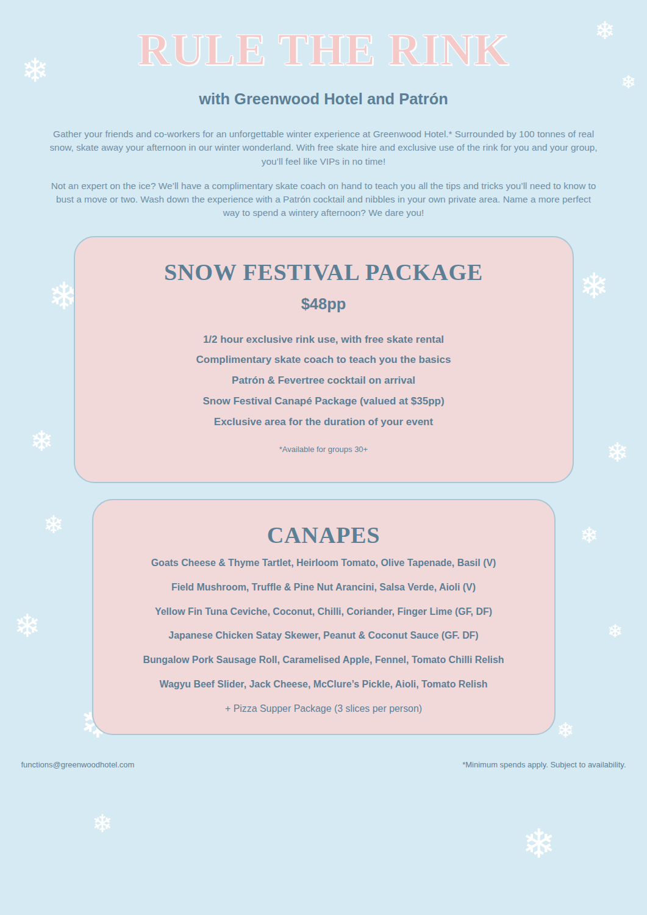❄ ❄ ❄ ❄ ❄ ❄ ❄ ❄ ❄ ❄ ❄ ❄ ❄ ❄ ❄
RULE THE RINK
with Greenwood Hotel and Patrón
Gather your friends and co-workers for an unforgettable winter experience at Greenwood Hotel.* Surrounded by 100 tonnes of real snow, skate away your afternoon in our winter wonderland. With free skate hire and exclusive use of the rink for you and your group, you’ll feel like VIPs in no time!
Not an expert on the ice? We’ll have a complimentary skate coach on hand to teach you all the tips and tricks you’ll need to know to bust a move or two. Wash down the experience with a Patrón cocktail and nibbles in your own private area. Name a more perfect way to spend a wintery afternoon? We dare you!
SNOW FESTIVAL PACKAGE
$48pp
1/2 hour exclusive rink use, with free skate rental
Complimentary skate coach to teach you the basics
Patrón & Fevertree cocktail on arrival
Snow Festival Canapé Package (valued at $35pp)
Exclusive area for the duration of your event
*Available for groups 30+
CANAPES
Goats Cheese & Thyme Tartlet, Heirloom Tomato, Olive Tapenade, Basil (V)
Field Mushroom, Truffle & Pine Nut Arancini, Salsa Verde, Aioli (V)
Yellow Fin Tuna Ceviche, Coconut, Chilli, Coriander, Finger Lime (GF, DF)
Japanese Chicken Satay Skewer, Peanut & Coconut Sauce (GF. DF)
Bungalow Pork Sausage Roll, Caramelised Apple, Fennel, Tomato Chilli Relish
Wagyu Beef Slider, Jack Cheese, McClure’s Pickle, Aioli, Tomato Relish
+ Pizza Supper Package (3 slices per person)
functions@greenwoodhotel.com *Minimum spends apply. Subject to availability.